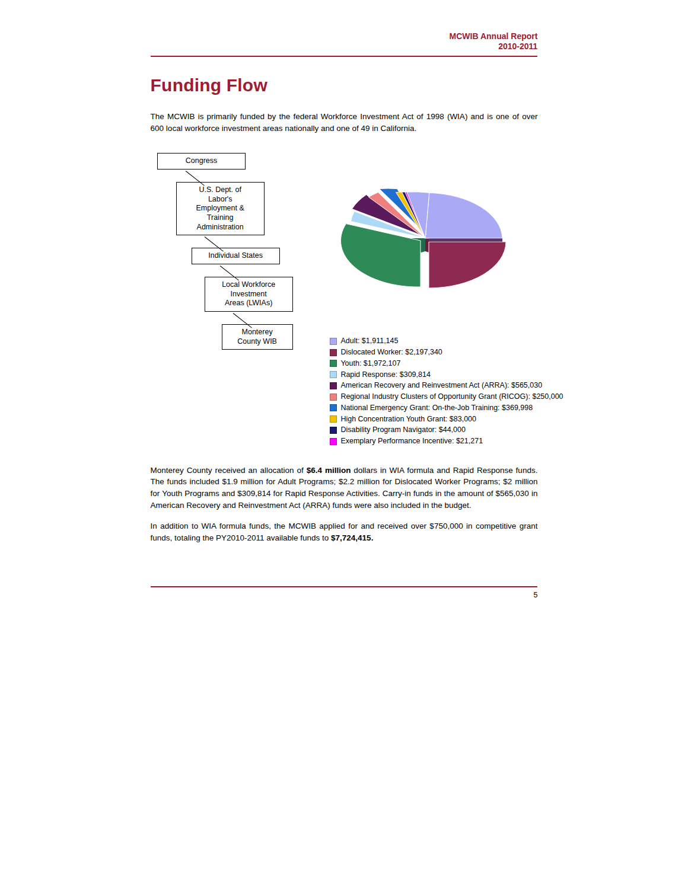MCWIB Annual Report
2010-2011
Funding Flow
The MCWIB is primarily funded by the federal Workforce Investment Act of 1998 (WIA) and is one of over 600 local workforce investment areas nationally and one of 49 in California.
Congress
U.S. Dept. of
Labor's
Employment &
Training
Administration
Individual States
Local Workforce
Investment
Areas (LWIAs)
Monterey
County WIB
Adult: $1,911,145
Dislocated Worker: $2,197,340
Youth: $1,972,107
Rapid Response: $309,814
American Recovery and Reinvestment Act (ARRA): $565,030
Regional Industry Clusters of Opportunity Grant (RICOG): $250,000
National Emergency Grant: On-the-Job Training: $369,998
High Concentration Youth Grant: $83,000
Disability Program Navigator: $44,000
Exemplary Performance Incentive: $21,271
Monterey County received an allocation of $6.4 million dollars in WIA formula and Rapid Response funds. The funds included $1.9 million for Adult Programs; $2.2 million for Dislocated Worker Programs; $2 million for Youth Programs and $309,814 for Rapid Response Activities. Carry-in funds in the amount of $565,030 in American Recovery and Reinvestment Act (ARRA) funds were also included in the budget.
In addition to WIA formula funds, the MCWIB applied for and received over $750,000 in competitive grant funds, totaling the PY2010-2011 available funds to $7,724,415.
5